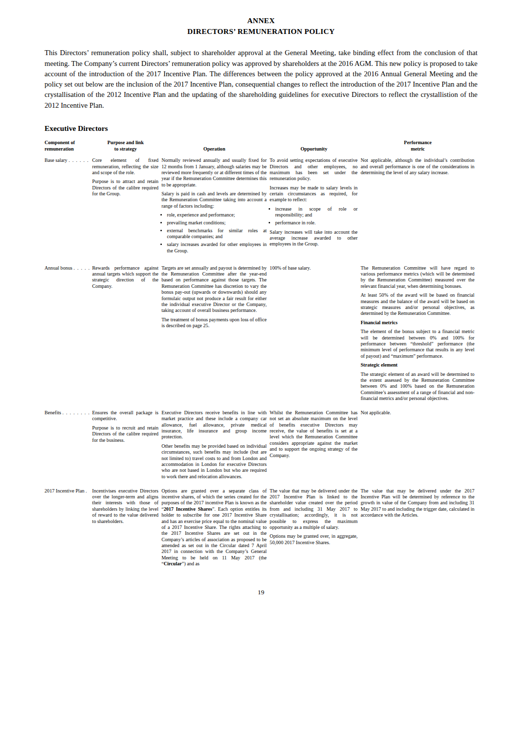ANNEX
DIRECTORS’ REMUNERATION POLICY
This Directors’ remuneration policy shall, subject to shareholder approval at the General Meeting, take binding effect from the conclusion of that meeting. The Company’s current Directors’ remuneration policy was approved by shareholders at the 2016 AGM. This new policy is proposed to take account of the introduction of the 2017 Incentive Plan. The differences between the policy approved at the 2016 Annual General Meeting and the policy set out below are the inclusion of the 2017 Incentive Plan, consequential changes to reflect the introduction of the 2017 Incentive Plan and the crystallisation of the 2012 Incentive Plan and the updating of the shareholding guidelines for executive Directors to reflect the crystallistion of the 2012 Incentive Plan.
Executive Directors
| Component of remuneration | Purpose and link to strategy | Operation | Opportunity | Performance metric |
| --- | --- | --- | --- | --- |
| Base salary . . . . . . | Core element of fixed remuneration, reflecting the size and scope of the role. Purpose is to attract and retain Directors of the calibre required for the Group. | Normally reviewed annually and usually fixed for 12 months from 1 January, although salaries may be reviewed more frequently or at different times of the year if the Remuneration Committee determines this to be appropriate. Salary is paid in cash and levels are determined by the Remuneration Committee taking into account a range of factors including: role, experience and performance; prevailing market conditions; external benchmarks for similar roles at comparable companies; and salary increases awarded for other employees in the Group. | To avoid setting expectations of executive Directors and other employees, no maximum has been set under the remuneration policy. Increases may be made to salary levels in certain circumstances as required, for example to reflect: increase in scope of role or responsibility; and performance in role. Salary increases will take into account the average increase awarded to other employees in the Group. | Not applicable, although the individual’s contribution and overall performance is one of the considerations in determining the level of any salary increase. |
| Annual bonus . . . . . | Rewards performance against annual targets which support the strategic direction of the Company. | Targets are set annually and payout is determined by the Remuneration Committee after the year-end based on performance against those targets. The Remuneration Committee has discretion to vary the bonus pay-out (upwards or downwards) should any formulaic output not produce a fair result for either the individual executive Director or the Company, taking account of overall business performance. The treatment of bonus payments upon loss of office is described on page 25. | 100% of base salary. | The Remuneration Committee will have regard to various performance metrics (which will be determined by the Remuneration Committee) measured over the relevant financial year, when determining bonuses. At least 50% of the award will be based on financial measures and the balance of the award will be based on strategic measures and/or personal objectives, as determined by the Remuneration Committee. Financial metrics The element of the bonus subject to a financial metric will be determined between 0% and 100% for performance between “threshold” performance (the minimum level of performance that results in any level of payout) and “maximum” performance. Strategic element The strategic element of an award will be determined to the extent assessed by the Remuneration Committee between 0% and 100% based on the Remuneration Committee’s assessment of a range of financial and non-financial metrics and/or personal objectives. |
| Benefits . . . . . . . . | Ensures the overall package is competitive. Purpose is to recruit and retain Directors of the calibre required for the business. | Executive Directors receive benefits in line with market practice and these include a company car allowance, fuel allowance, private medical insurance, life insurance and group income protection. Other benefits may be provided based on individual circumstances, such benefits may include (but are not limited to) travel costs to and from London and accommodation in London for executive Directors who are not based in London but who are required to work there and relocation allowances. | Whilst the Remuneration Committee has not set an absolute maximum on the level of benefits executive Directors may receive, the value of benefits is set at a level which the Remuneration Committee considers appropriate against the market and to support the ongoing strategy of the Company. | Not applicable. |
| 2017 Incentive Plan . | Incentivises executive Directors over the longer-term and aligns their interests with those of shareholders by linking the level of reward to the value delivered to shareholders. | Options are granted over a separate class of incentive shares, of which the series created for the purposes of the 2017 incentive Plan is known as the “ 2017 Incentive Shares ”. Each option entitles its holder to subscribe for one 2017 Incentive Share and has an exercise price equal to the nominal value of a 2017 Incentive Share. The rights attaching to the 2017 Incentive Shares are set out in the Company’s articles of association as proposed to be amended as set out in the Circular dated 7 April 2017 in connection with the Company’s General Meeting to be held on 11 May 2017 (the “ Circular ”) and as | The value that may be delivered under the 2017 Incentive Plan is linked to the shareholder value created over the period from and including 31 May 2017 to crystallisation; accordingly, it is not possible to express the maximum opportunity as a multiple of salary. Options may be granted over, in aggregate, 50,000 2017 Incentive Shares. | The value that may be delivered under the 2017 Incentive Plan will be determined by reference to the growth in value of the Company from and including 31 May 2017 to and including the trigger date, calculated in accordance with the Articles. |
19